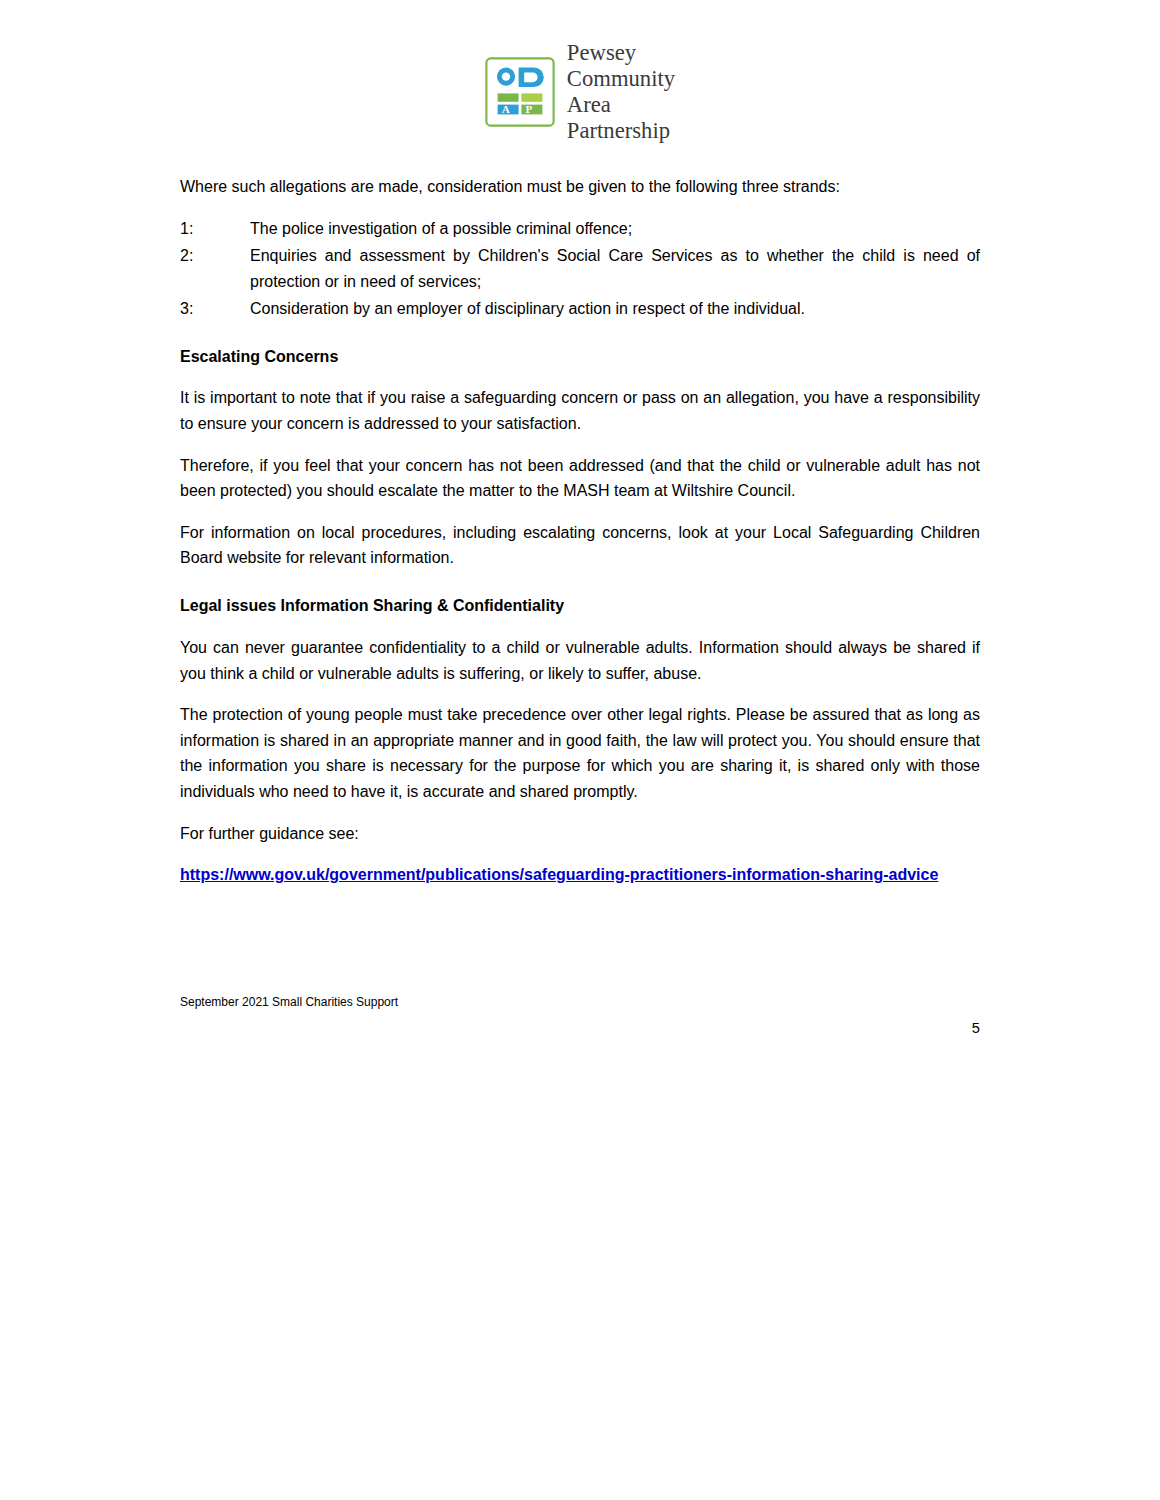A P
Pewsey
Community
Area
Partnership
Where such allegations are made, consideration must be given to the following three strands:
1:
The police investigation of a possible criminal offence;
2:
Enquiries and assessment by Children's Social Care Services as to whether the child is need of protection or in need of services;
3:
Consideration by an employer of disciplinary action in respect of the individual.
Escalating Concerns
It is important to note that if you raise a safeguarding concern or pass on an allegation, you have a responsibility to ensure your concern is addressed to your satisfaction.
Therefore, if you feel that your concern has not been addressed (and that the child or vulnerable adult has not been protected) you should escalate the matter to the MASH team at Wiltshire Council.
For information on local procedures, including escalating concerns, look at your Local Safeguarding Children Board website for relevant information.
Legal issues Information Sharing & Confidentiality
You can never guarantee confidentiality to a child or vulnerable adults. Information should always be shared if you think a child or vulnerable adults is suffering, or likely to suffer, abuse.
The protection of young people must take precedence over other legal rights. Please be assured that as long as information is shared in an appropriate manner and in good faith, the law will protect you. You should ensure that the information you share is necessary for the purpose for which you are sharing it, is shared only with those individuals who need to have it, is accurate and shared promptly.
For further guidance see:
https://www.gov.uk/government/publications/safeguarding-practitioners-information-sharing-advice
September 2021 Small Charities Support
5